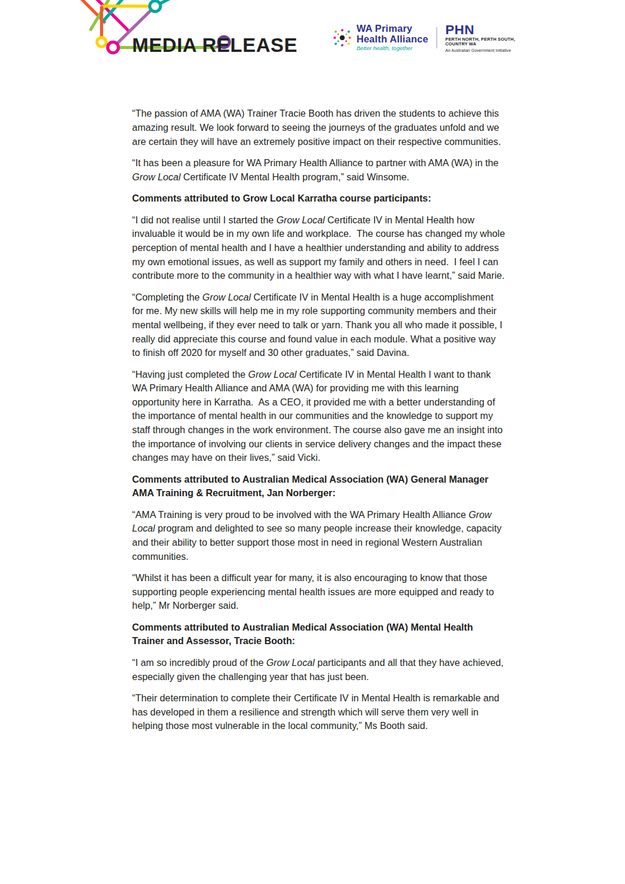MEDIA RELEASE
WA Primary
Health Alliance
Better health, together
PHN
PERTH NORTH, PERTH SOUTH,
COUNTRY WA
An Australian Government Initiative
“The passion of AMA (WA) Trainer Tracie Booth has driven the students to achieve this amazing result. We look forward to seeing the journeys of the graduates unfold and we are certain they will have an extremely positive impact on their respective communities.
“It has been a pleasure for WA Primary Health Alliance to partner with AMA (WA) in the Grow Local Certificate IV Mental Health program,” said Winsome.
Comments attributed to Grow Local Karratha course participants:
“I did not realise until I started the Grow Local Certificate IV in Mental Health how invaluable it would be in my own life and workplace. The course has changed my whole perception of mental health and I have a healthier understanding and ability to address my own emotional issues, as well as support my family and others in need. I feel I can contribute more to the community in a healthier way with what I have learnt,” said Marie.
“Completing the Grow Local Certificate IV in Mental Health is a huge accomplishment for me. My new skills will help me in my role supporting community members and their mental wellbeing, if they ever need to talk or yarn. Thank you all who made it possible, I really did appreciate this course and found value in each module. What a positive way to finish off 2020 for myself and 30 other graduates,” said Davina.
“Having just completed the Grow Local Certificate IV in Mental Health I want to thank WA Primary Health Alliance and AMA (WA) for providing me with this learning opportunity here in Karratha. As a CEO, it provided me with a better understanding of the importance of mental health in our communities and the knowledge to support my staff through changes in the work environment. The course also gave me an insight into the importance of involving our clients in service delivery changes and the impact these changes may have on their lives,” said Vicki.
Comments attributed to Australian Medical Association (WA) General Manager AMA Training & Recruitment, Jan Norberger:
“AMA Training is very proud to be involved with the WA Primary Health Alliance Grow Local program and delighted to see so many people increase their knowledge, capacity and their ability to better support those most in need in regional Western Australian communities.
“Whilst it has been a difficult year for many, it is also encouraging to know that those supporting people experiencing mental health issues are more equipped and ready to help,” Mr Norberger said.
Comments attributed to Australian Medical Association (WA) Mental Health Trainer and Assessor, Tracie Booth:
“I am so incredibly proud of the Grow Local participants and all that they have achieved, especially given the challenging year that has just been.
“Their determination to complete their Certificate IV in Mental Health is remarkable and has developed in them a resilience and strength which will serve them very well in helping those most vulnerable in the local community,” Ms Booth said.